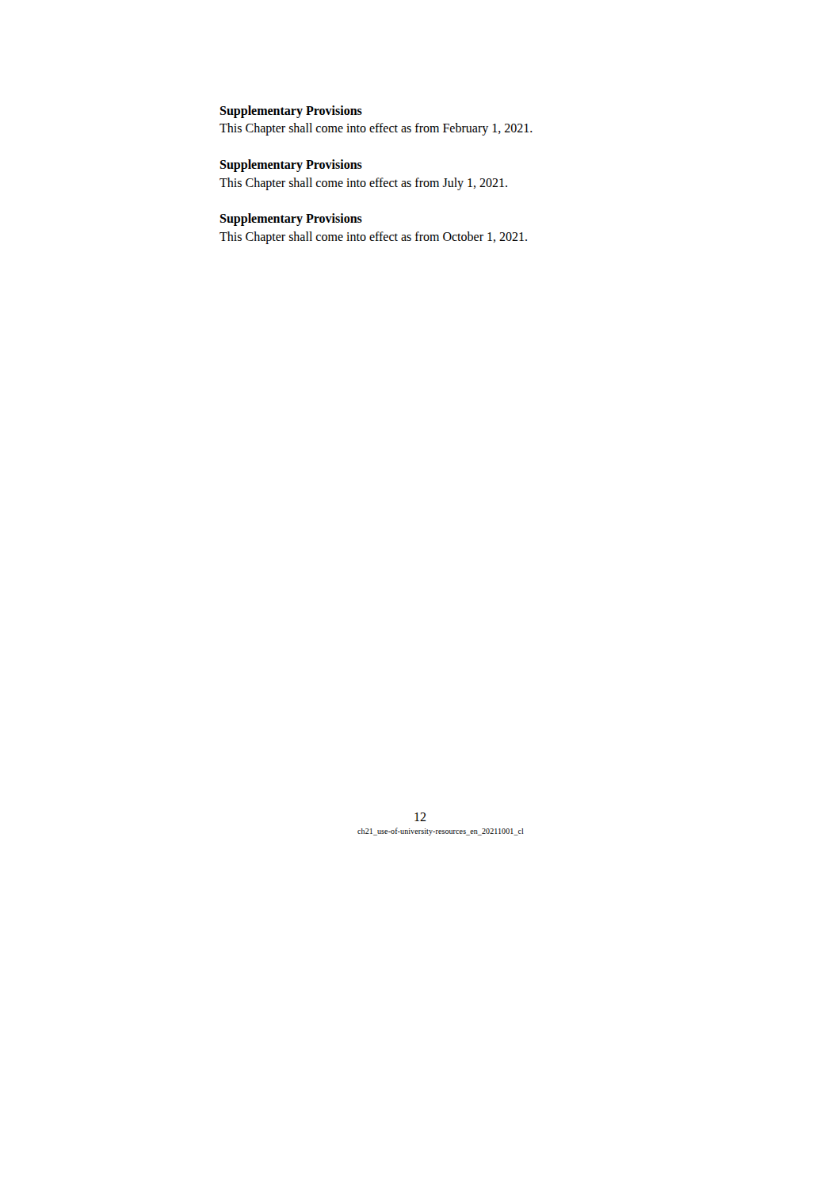Supplementary Provisions
This Chapter shall come into effect as from February 1, 2021.
Supplementary Provisions
This Chapter shall come into effect as from July 1, 2021.
Supplementary Provisions
This Chapter shall come into effect as from October 1, 2021.
12
ch21_use-of-university-resources_en_20211001_cl